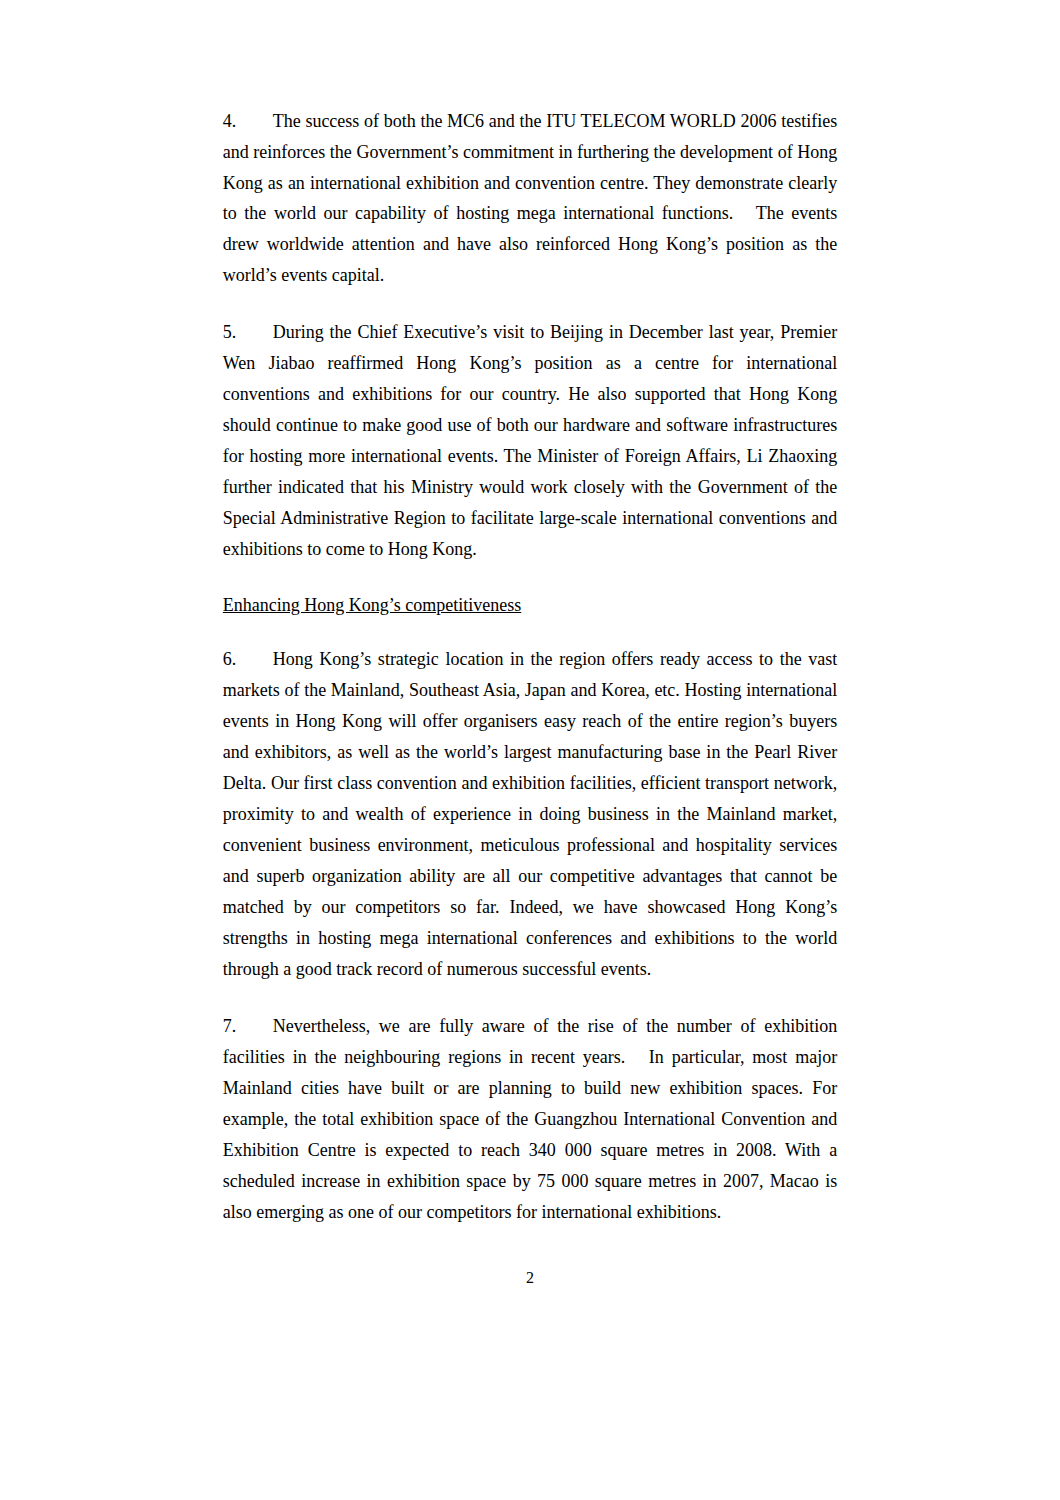4. The success of both the MC6 and the ITU TELECOM WORLD 2006 testifies and reinforces the Government’s commitment in furthering the development of Hong Kong as an international exhibition and convention centre. They demonstrate clearly to the world our capability of hosting mega international functions. The events drew worldwide attention and have also reinforced Hong Kong’s position as the world’s events capital.
5. During the Chief Executive’s visit to Beijing in December last year, Premier Wen Jiabao reaffirmed Hong Kong’s position as a centre for international conventions and exhibitions for our country. He also supported that Hong Kong should continue to make good use of both our hardware and software infrastructures for hosting more international events. The Minister of Foreign Affairs, Li Zhaoxing further indicated that his Ministry would work closely with the Government of the Special Administrative Region to facilitate large-scale international conventions and exhibitions to come to Hong Kong.
Enhancing Hong Kong’s competitiveness
6. Hong Kong’s strategic location in the region offers ready access to the vast markets of the Mainland, Southeast Asia, Japan and Korea, etc. Hosting international events in Hong Kong will offer organisers easy reach of the entire region’s buyers and exhibitors, as well as the world’s largest manufacturing base in the Pearl River Delta. Our first class convention and exhibition facilities, efficient transport network, proximity to and wealth of experience in doing business in the Mainland market, convenient business environment, meticulous professional and hospitality services and superb organization ability are all our competitive advantages that cannot be matched by our competitors so far. Indeed, we have showcased Hong Kong’s strengths in hosting mega international conferences and exhibitions to the world through a good track record of numerous successful events.
7. Nevertheless, we are fully aware of the rise of the number of exhibition facilities in the neighbouring regions in recent years. In particular, most major Mainland cities have built or are planning to build new exhibition spaces. For example, the total exhibition space of the Guangzhou International Convention and Exhibition Centre is expected to reach 340 000 square metres in 2008. With a scheduled increase in exhibition space by 75 000 square metres in 2007, Macao is also emerging as one of our competitors for international exhibitions.
2